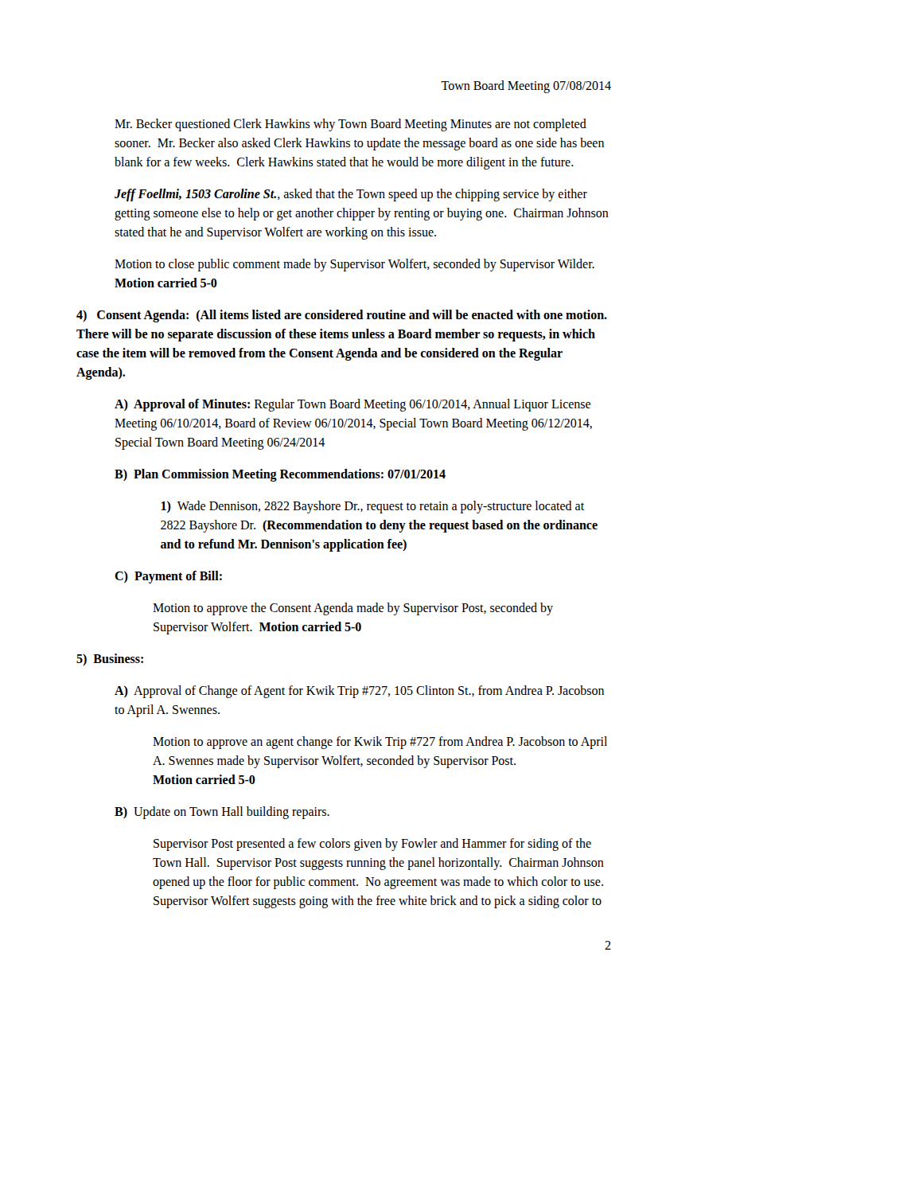Town Board Meeting 07/08/2014
Mr. Becker questioned Clerk Hawkins why Town Board Meeting Minutes are not completed sooner. Mr. Becker also asked Clerk Hawkins to update the message board as one side has been blank for a few weeks. Clerk Hawkins stated that he would be more diligent in the future.
Jeff Foellmi, 1503 Caroline St., asked that the Town speed up the chipping service by either getting someone else to help or get another chipper by renting or buying one. Chairman Johnson stated that he and Supervisor Wolfert are working on this issue.
Motion to close public comment made by Supervisor Wolfert, seconded by Supervisor Wilder. Motion carried 5-0
4) Consent Agenda: (All items listed are considered routine and will be enacted with one motion. There will be no separate discussion of these items unless a Board member so requests, in which case the item will be removed from the Consent Agenda and be considered on the Regular Agenda).
A) Approval of Minutes: Regular Town Board Meeting 06/10/2014, Annual Liquor License Meeting 06/10/2014, Board of Review 06/10/2014, Special Town Board Meeting 06/12/2014, Special Town Board Meeting 06/24/2014
B) Plan Commission Meeting Recommendations: 07/01/2014
1) Wade Dennison, 2822 Bayshore Dr., request to retain a poly-structure located at 2822 Bayshore Dr. (Recommendation to deny the request based on the ordinance and to refund Mr. Dennison's application fee)
C) Payment of Bill:
Motion to approve the Consent Agenda made by Supervisor Post, seconded by Supervisor Wolfert. Motion carried 5-0
5) Business:
A) Approval of Change of Agent for Kwik Trip #727, 105 Clinton St., from Andrea P. Jacobson to April A. Swennes.
Motion to approve an agent change for Kwik Trip #727 from Andrea P. Jacobson to April A. Swennes made by Supervisor Wolfert, seconded by Supervisor Post.
Motion carried 5-0
B) Update on Town Hall building repairs.
Supervisor Post presented a few colors given by Fowler and Hammer for siding of the Town Hall. Supervisor Post suggests running the panel horizontally. Chairman Johnson opened up the floor for public comment. No agreement was made to which color to use. Supervisor Wolfert suggests going with the free white brick and to pick a siding color to
2